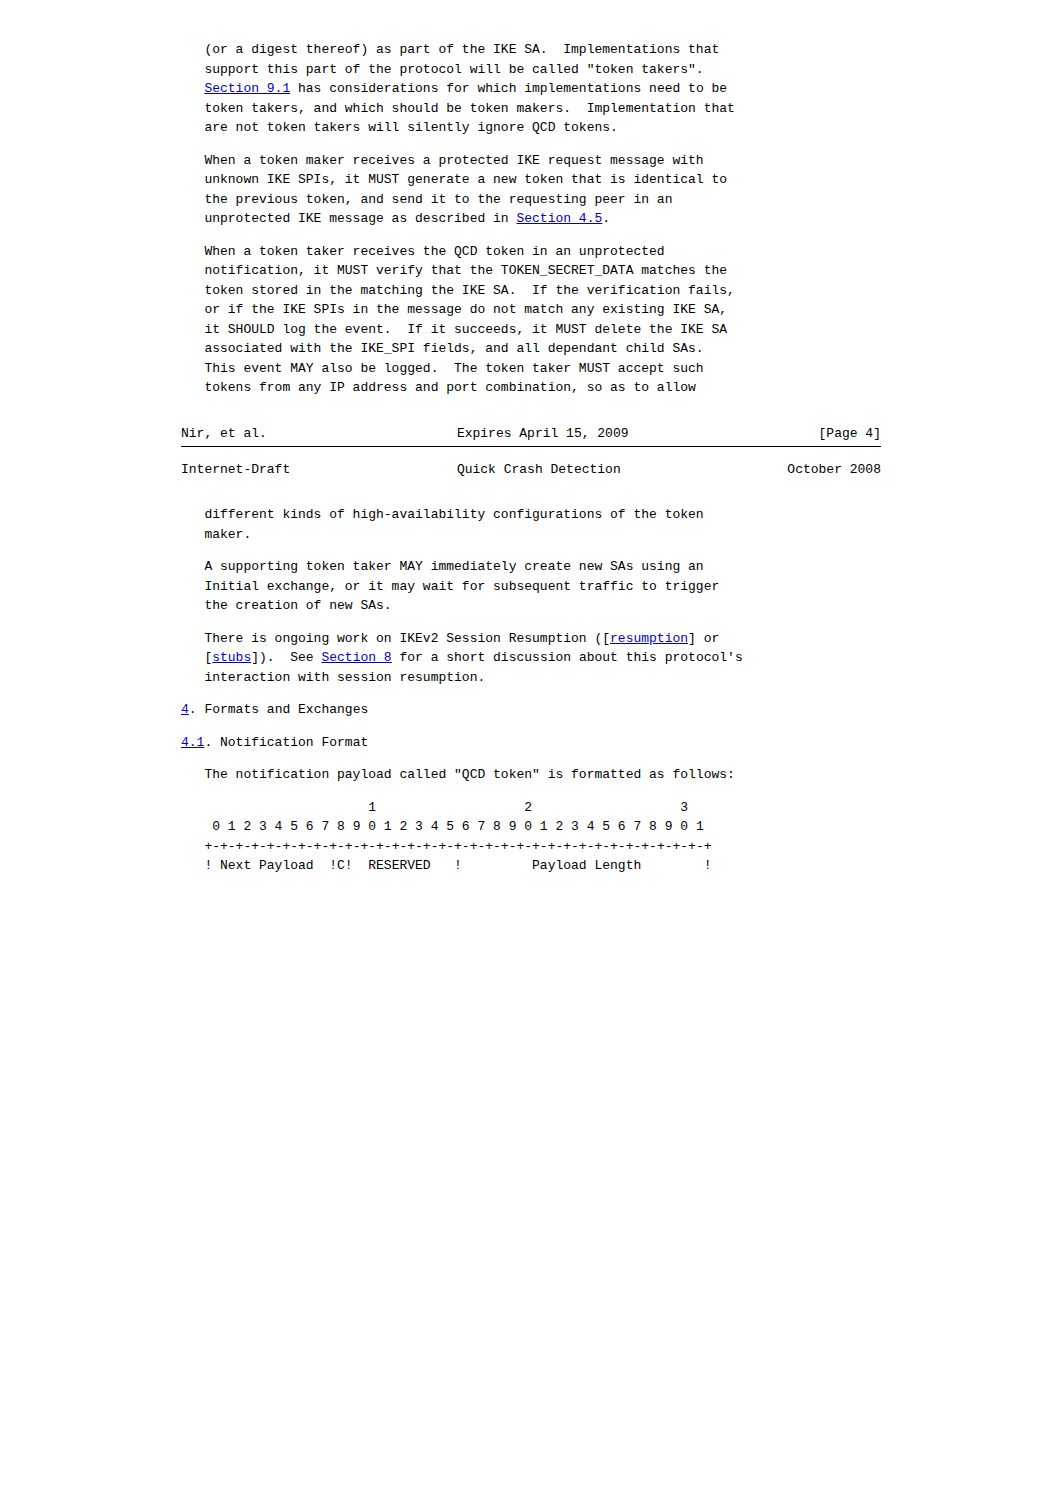(or a digest thereof) as part of the IKE SA. Implementations that support this part of the protocol will be called "token takers". Section 9.1 has considerations for which implementations need to be token takers, and which should be token makers. Implementation that are not token takers will silently ignore QCD tokens.
When a token maker receives a protected IKE request message with unknown IKE SPIs, it MUST generate a new token that is identical to the previous token, and send it to the requesting peer in an unprotected IKE message as described in Section 4.5.
When a token taker receives the QCD token in an unprotected notification, it MUST verify that the TOKEN_SECRET_DATA matches the token stored in the matching the IKE SA. If the verification fails, or if the IKE SPIs in the message do not match any existing IKE SA, it SHOULD log the event. If it succeeds, it MUST delete the IKE SA associated with the IKE_SPI fields, and all dependant child SAs. This event MAY also be logged. The token taker MUST accept such tokens from any IP address and port combination, so as to allow
Nir, et al. Expires April 15, 2009 [Page 4]
Internet-Draft Quick Crash Detection October 2008
different kinds of high-availability configurations of the token maker.
A supporting token taker MAY immediately create new SAs using an Initial exchange, or it may wait for subsequent traffic to trigger the creation of new SAs.
There is ongoing work on IKEv2 Session Resumption ([resumption] or [stubs]). See Section 8 for a short discussion about this protocol's interaction with session resumption.
4. Formats and Exchanges
4.1. Notification Format
The notification payload called "QCD token" is formatted as follows:
                        1                   2                   3
    0 1 2 3 4 5 6 7 8 9 0 1 2 3 4 5 6 7 8 9 0 1 2 3 4 5 6 7 8 9 0 1
   +-+-+-+-+-+-+-+-+-+-+-+-+-+-+-+-+-+-+-+-+-+-+-+-+-+-+-+-+-+-+-+-+
   ! Next Payload  !C!  RESERVED   !         Payload Length        !